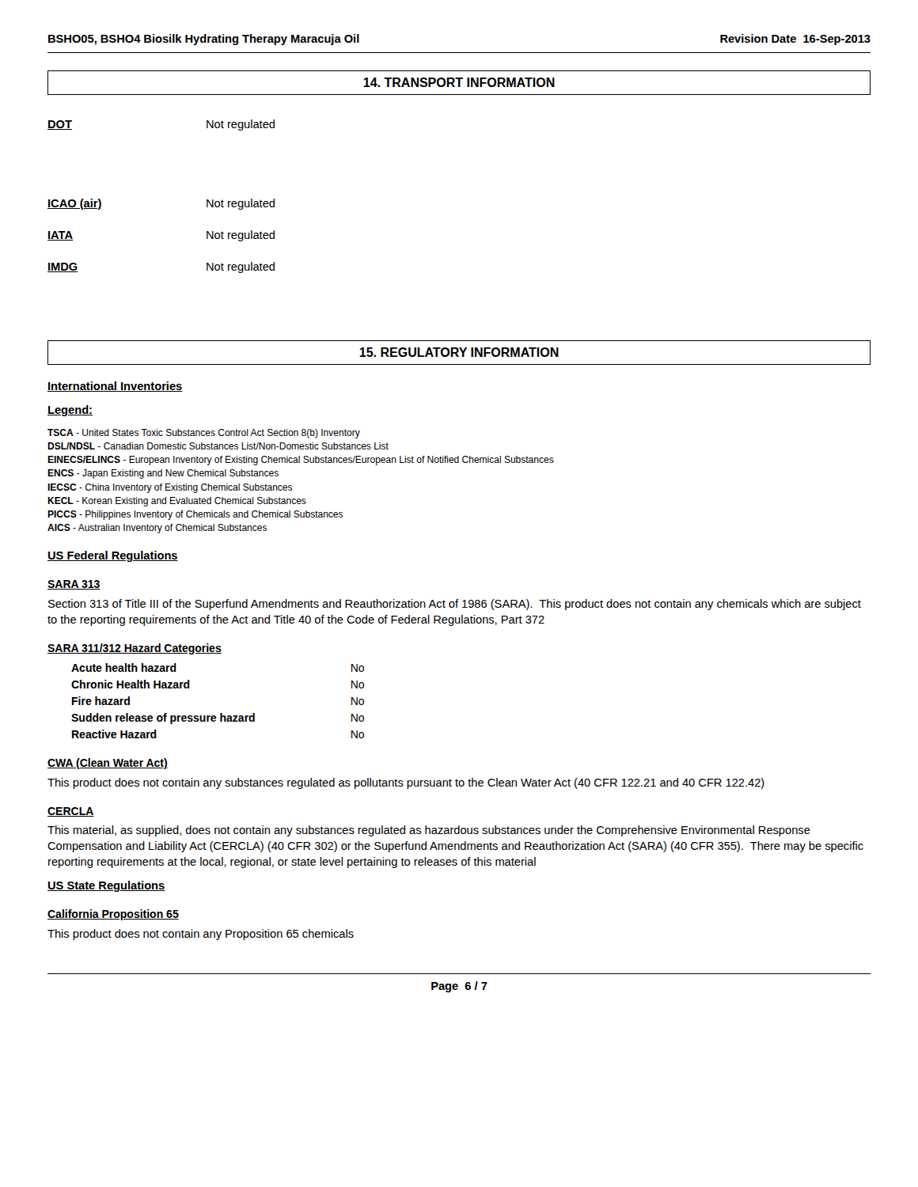BSHO05, BSHO4 Biosilk Hydrating Therapy Maracuja Oil
Revision Date 16-Sep-2013
14. TRANSPORT INFORMATION
| DOT | Not regulated |
| ICAO (air) | Not regulated |
| IATA | Not regulated |
| IMDG | Not regulated |
15. REGULATORY INFORMATION
International Inventories
Legend:
TSCA - United States Toxic Substances Control Act Section 8(b) Inventory
DSL/NDSL - Canadian Domestic Substances List/Non-Domestic Substances List
EINECS/ELINCS - European Inventory of Existing Chemical Substances/European List of Notified Chemical Substances
ENCS - Japan Existing and New Chemical Substances
IECSC - China Inventory of Existing Chemical Substances
KECL - Korean Existing and Evaluated Chemical Substances
PICCS - Philippines Inventory of Chemicals and Chemical Substances
AICS - Australian Inventory of Chemical Substances
US Federal Regulations
SARA 313
Section 313 of Title III of the Superfund Amendments and Reauthorization Act of 1986 (SARA). This product does not contain any chemicals which are subject to the reporting requirements of the Act and Title 40 of the Code of Federal Regulations, Part 372
SARA 311/312 Hazard Categories
| Acute health hazard | No |
| Chronic Health Hazard | No |
| Fire hazard | No |
| Sudden release of pressure hazard | No |
| Reactive Hazard | No |
CWA (Clean Water Act)
This product does not contain any substances regulated as pollutants pursuant to the Clean Water Act (40 CFR 122.21 and 40 CFR 122.42)
CERCLA
This material, as supplied, does not contain any substances regulated as hazardous substances under the Comprehensive Environmental Response Compensation and Liability Act (CERCLA) (40 CFR 302) or the Superfund Amendments and Reauthorization Act (SARA) (40 CFR 355). There may be specific reporting requirements at the local, regional, or state level pertaining to releases of this material
US State Regulations
California Proposition 65
This product does not contain any Proposition 65 chemicals
Page 6 / 7